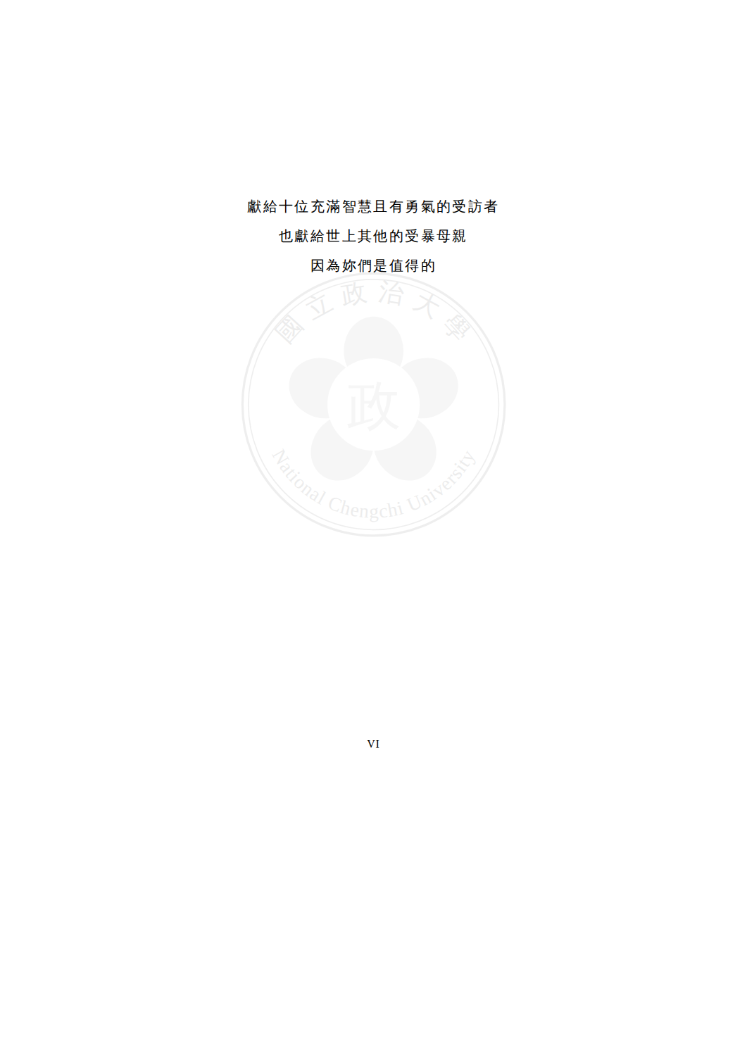獻給十位充滿智慧且有勇氣的受訪者
也獻給世上其他的受暴母親
因為妳們是值得的
國 立 政 治 大 學 National Chengchi University 政
VI